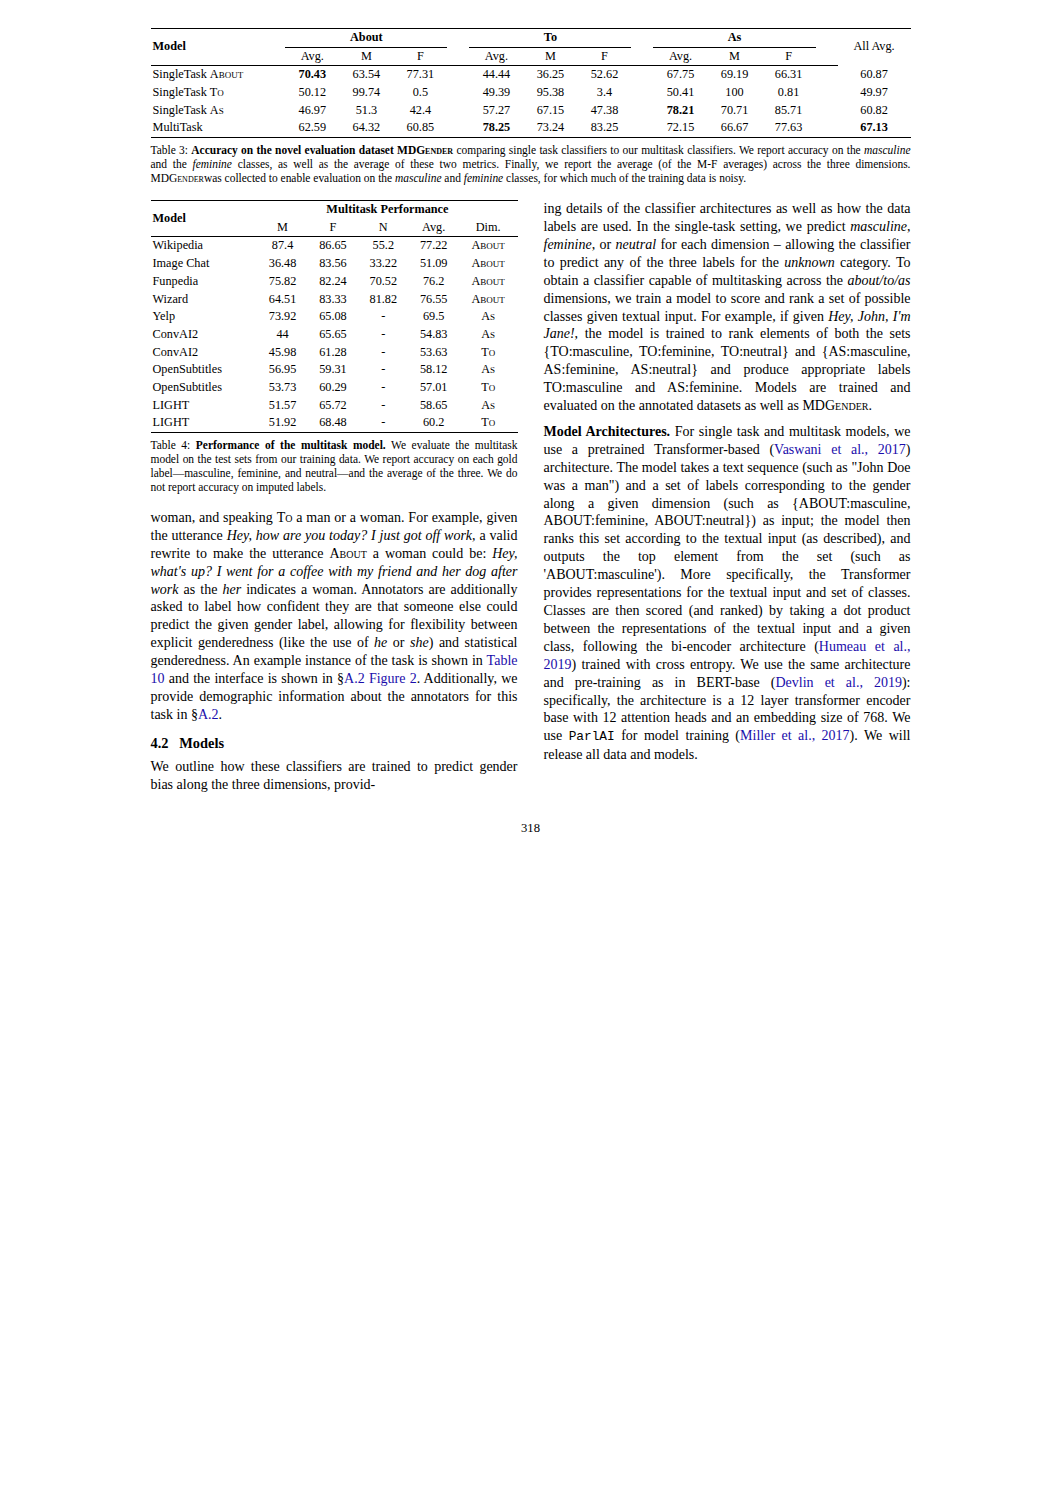| Model | About | | To | | As | | All Avg. |
| Avg. | M | F | | Avg. | M | F | | Avg. | M | F | |
| SingleTask About | 70.43 | 63.54 | 77.31 | | 44.44 | 36.25 | 52.62 | | 67.75 | 69.19 | 66.31 | | 60.87 |
| SingleTask To | 50.12 | 99.74 | 0.5 | | 49.39 | 95.38 | 3.4 | | 50.41 | 100 | 0.81 | | 49.97 |
| SingleTask As | 46.97 | 51.3 | 42.4 | | 57.27 | 67.15 | 47.38 | | 78.21 | 70.71 | 85.71 | | 60.82 |
| MultiTask | 62.59 | 64.32 | 60.85 | | 78.25 | 73.24 | 83.25 | | 72.15 | 66.67 | 77.63 | | 67.13 |
Table 3: Accuracy on the novel evaluation dataset MDGender comparing single task classifiers to our multitask classifiers. We report accuracy on the masculine and the feminine classes, as well as the average of these two metrics. Finally, we report the average (of the M-F averages) across the three dimensions. MDGenderwas collected to enable evaluation on the masculine and feminine classes, for which much of the training data is noisy.
| Model | Multitask Performance |
| M | F | N | Avg. | Dim. |
| Wikipedia | 87.4 | 86.65 | 55.2 | 77.22 | About |
| Image Chat | 36.48 | 83.56 | 33.22 | 51.09 | About |
| Funpedia | 75.82 | 82.24 | 70.52 | 76.2 | About |
| Wizard | 64.51 | 83.33 | 81.82 | 76.55 | About |
| Yelp | 73.92 | 65.08 | - | 69.5 | As |
| ConvAI2 | 44 | 65.65 | - | 54.83 | As |
| ConvAI2 | 45.98 | 61.28 | - | 53.63 | To |
| OpenSubtitles | 56.95 | 59.31 | - | 58.12 | As |
| OpenSubtitles | 53.73 | 60.29 | - | 57.01 | To |
| LIGHT | 51.57 | 65.72 | - | 58.65 | As |
| LIGHT | 51.92 | 68.48 | - | 60.2 | To |
Table 4: Performance of the multitask model. We evaluate the multitask model on the test sets from our training data. We report accuracy on each gold label—masculine, feminine, and neutral—and the average of the three. We do not report accuracy on imputed labels.
woman, and speaking To a man or a woman. For example, given the utterance Hey, how are you today? I just got off work, a valid rewrite to make the utterance About a woman could be: Hey, what's up? I went for a coffee with my friend and her dog after work as the her indicates a woman. Annotators are additionally asked to label how confident they are that someone else could predict the given gender label, allowing for flexibility between explicit genderedness (like the use of he or she) and statistical genderedness. An example instance of the task is shown in Table 10 and the interface is shown in §A.2 Figure 2. Additionally, we provide demographic information about the annotators for this task in §A.2.
4.2 Models
We outline how these classifiers are trained to predict gender bias along the three dimensions, provid-
ing details of the classifier architectures as well as how the data labels are used. In the single-task setting, we predict masculine, feminine, or neutral for each dimension – allowing the classifier to predict any of the three labels for the unknown category. To obtain a classifier capable of multitasking across the about/to/as dimensions, we train a model to score and rank a set of possible classes given textual input. For example, if given Hey, John, I'm Jane!, the model is trained to rank elements of both the sets {TO:masculine, TO:feminine, TO:neutral} and {AS:masculine, AS:feminine, AS:neutral} and produce appropriate labels TO:masculine and AS:feminine. Models are trained and evaluated on the annotated datasets as well as MDGender.
Model Architectures. For single task and multitask models, we use a pretrained Transformer-based (Vaswani et al., 2017) architecture. The model takes a text sequence (such as "John Doe was a man") and a set of labels corresponding to the gender along a given dimension (such as {ABOUT:masculine, ABOUT:feminine, ABOUT:neutral}) as input; the model then ranks this set according to the textual input (as described), and outputs the top element from the set (such as 'ABOUT:masculine'). More specifically, the Transformer provides representations for the textual input and set of classes. Classes are then scored (and ranked) by taking a dot product between the representations of the textual input and a given class, following the bi-encoder architecture (Humeau et al., 2019) trained with cross entropy. We use the same architecture and pre-training as in BERT-base (Devlin et al., 2019): specifically, the architecture is a 12 layer transformer encoder base with 12 attention heads and an embedding size of 768. We use ParlAI for model training (Miller et al., 2017). We will release all data and models.
318